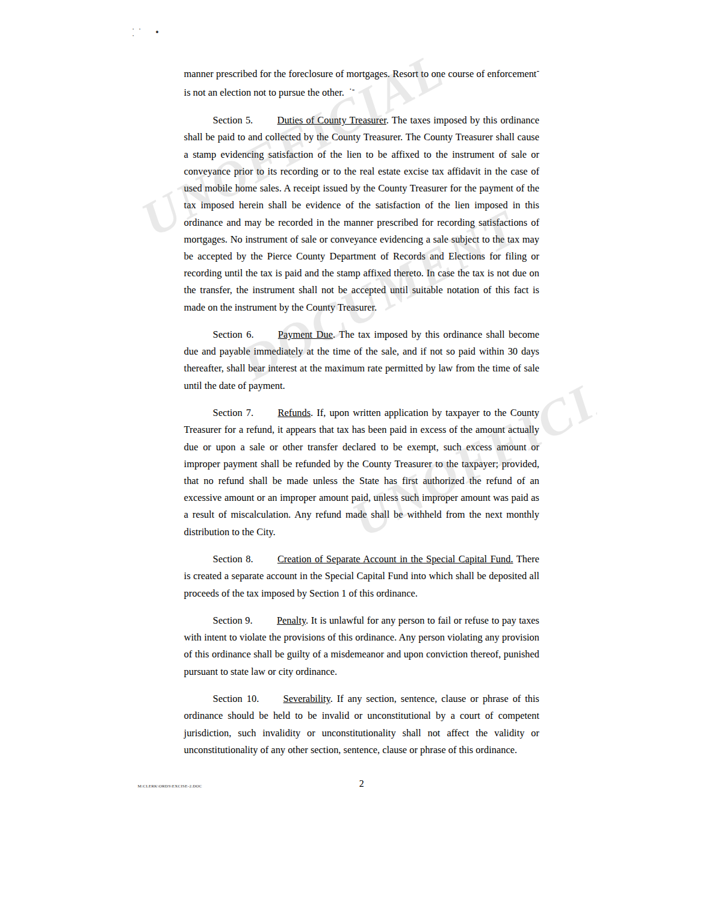UNOFFICIAL DOCUMENT UNOFFICIAL
· ·
· •
manner prescribed for the foreclosure of mortgages. Resort to one course of enforcement‑ is not an election not to pursue the other. ·‑
Section 5. Duties of County Treasurer. The taxes imposed by this ordinance shall be paid to and collected by the County Treasurer. The County Treasurer shall cause a stamp evidencing satisfaction of the lien to be affixed to the instrument of sale or conveyance prior to its recording or to the real estate excise tax affidavit in the case of used mobile home sales. A receipt issued by the County Treasurer for the payment of the tax imposed herein shall be evidence of the satisfaction of the lien imposed in this ordinance and may be recorded in the manner prescribed for recording satisfactions of mortgages. No instrument of sale or conveyance evidencing a sale subject to the tax may be accepted by the Pierce County Department of Records and Elections for filing or recording until the tax is paid and the stamp affixed thereto. In case the tax is not due on the transfer, the instrument shall not be accepted until suitable notation of this fact is made on the instrument by the County Treasurer.
Section 6. Payment Due. The tax imposed by this ordinance shall become due and payable immediately at the time of the sale, and if not so paid within 30 days thereafter, shall bear interest at the maximum rate permitted by law from the time of sale until the date of payment.
Section 7. Refunds. If, upon written application by taxpayer to the County Treasurer for a refund, it appears that tax has been paid in excess of the amount actually due or upon a sale or other transfer declared to be exempt, such excess amount or improper payment shall be refunded by the County Treasurer to the taxpayer; provided, that no refund shall be made unless the State has first authorized the refund of an excessive amount or an improper amount paid, unless such improper amount was paid as a result of miscalculation. Any refund made shall be withheld from the next monthly distribution to the City.
Section 8. Creation of Separate Account in the Special Capital Fund. There is created a separate account in the Special Capital Fund into which shall be deposited all proceeds of the tax imposed by Section 1 of this ordinance.
Section 9. Penalty. It is unlawful for any person to fail or refuse to pay taxes with intent to violate the provisions of this ordinance. Any person violating any provision of this ordinance shall be guilty of a misdemeanor and upon conviction thereof, punished pursuant to state law or city ordinance.
Section 10. Severability. If any section, sentence, clause or phrase of this ordinance should be held to be invalid or unconstitutional by a court of competent jurisdiction, such invalidity or unconstitutionality shall not affect the validity or unconstitutionality of any other section, sentence, clause or phrase of this ordinance.
M:CLERK\ORDS\EXCISE-2.DOC
2